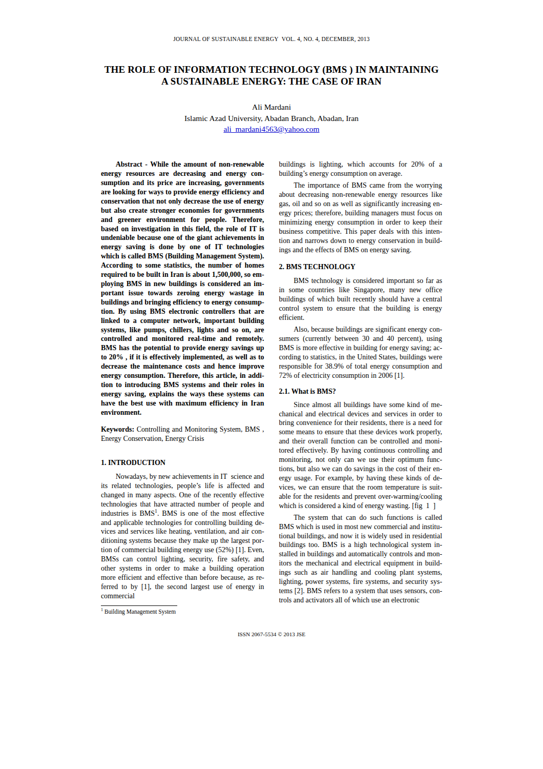JOURNAL OF SUSTAINABLE ENERGY VOL. 4, NO. 4, DECEMBER, 2013
THE ROLE OF INFORMATION TECHNOLOGY (BMS ) IN MAINTAINING A SUSTAINABLE ENERGY: THE CASE OF IRAN
Ali Mardani
Islamic Azad University, Abadan Branch, Abadan, Iran
ali_mardani4563@yahoo.com
Abstract - While the amount of non-renewable energy resources are decreasing and energy consumption and its price are increasing, governments are looking for ways to provide energy efficiency and conservation that not only decrease the use of energy but also create stronger economies for governments and greener environment for people. Therefore, based on investigation in this field, the role of IT is undeniable because one of the giant achievements in energy saving is done by one of IT technologies which is called BMS (Building Management System). According to some statistics, the number of homes required to be built in Iran is about 1,500,000, so employing BMS in new buildings is considered an important issue towards zeroing energy wastage in buildings and bringing efficiency to energy consumption. By using BMS electronic controllers that are linked to a computer network, important building systems, like pumps, chillers, lights and so on, are controlled and monitored real-time and remotely. BMS has the potential to provide energy savings up to 20% , if it is effectively implemented, as well as to decrease the maintenance costs and hence improve energy consumption. Therefore, this article, in addition to introducing BMS systems and their roles in energy saving, explains the ways these systems can have the best use with maximum efficiency in Iran environment.
Keywords: Controlling and Monitoring System, BMS , Energy Conservation, Energy Crisis
1. Introduction
Nowadays, by new achievements in IT science and its related technologies, people’s life is affected and changed in many aspects. One of the recently effective technologies that have attracted number of people and industries is BMS1. BMS is one of the most effective and applicable technologies for controlling building devices and services like heating, ventilation, and air conditioning systems because they make up the largest portion of commercial building energy use (52%) [1]. Even, BMSs can control lighting, security, fire safety, and other systems in order to make a building operation more efficient and effective than before because, as referred to by [1], the second largest use of energy in commercial
1 Building Management System
buildings is lighting, which accounts for 20% of a building’s energy consumption on average.
The importance of BMS came from the worrying about decreasing non-renewable energy resources like gas, oil and so on as well as significantly increasing energy prices; therefore, building managers must focus on minimizing energy consumption in order to keep their business competitive. This paper deals with this intention and narrows down to energy conservation in buildings and the effects of BMS on energy saving.
2. BMS Technology
BMS technology is considered important so far as in some countries like Singapore, many new office buildings of which built recently should have a central control system to ensure that the building is energy efficient.
Also, because buildings are significant energy consumers (currently between 30 and 40 percent), using BMS is more effective in building for energy saving; according to statistics, in the United States, buildings were responsible for 38.9% of total energy consumption and 72% of electricity consumption in 2006 [1].
2.1. What is BMS?
Since almost all buildings have some kind of mechanical and electrical devices and services in order to bring convenience for their residents, there is a need for some means to ensure that these devices work properly, and their overall function can be controlled and monitored effectively. By having continuous controlling and monitoring, not only can we use their optimum functions, but also we can do savings in the cost of their energy usage. For example, by having these kinds of devices, we can ensure that the room temperature is suitable for the residents and prevent over-warming/cooling which is considered a kind of energy wasting. [fig 1 ]
The system that can do such functions is called BMS which is used in most new commercial and institutional buildings, and now it is widely used in residential buildings too. BMS is a high technological system installed in buildings and automatically controls and monitors the mechanical and electrical equipment in buildings such as air handling and cooling plant systems, lighting, power systems, fire systems, and security systems [2]. BMS refers to a system that uses sensors, controls and activators all of which use an electronic
ISSN 2067-5534 © 2013 JSE